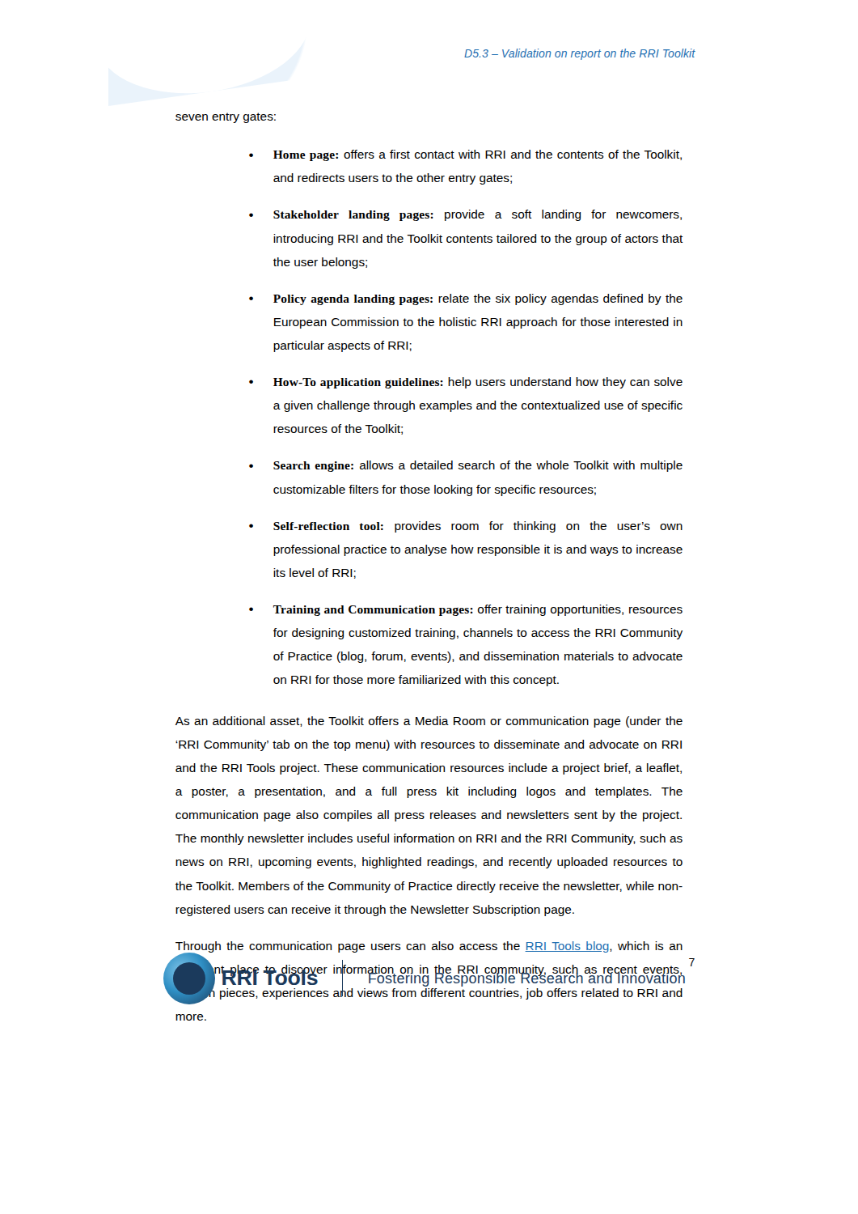D5.3 – Validation on report on the RRI Toolkit
seven entry gates:
Home page: offers a first contact with RRI and the contents of the Toolkit, and redirects users to the other entry gates;
Stakeholder landing pages: provide a soft landing for newcomers, introducing RRI and the Toolkit contents tailored to the group of actors that the user belongs;
Policy agenda landing pages: relate the six policy agendas defined by the European Commission to the holistic RRI approach for those interested in particular aspects of RRI;
How-To application guidelines: help users understand how they can solve a given challenge through examples and the contextualized use of specific resources of the Toolkit;
Search engine: allows a detailed search of the whole Toolkit with multiple customizable filters for those looking for specific resources;
Self-reflection tool: provides room for thinking on the user’s own professional practice to analyse how responsible it is and ways to increase its level of RRI;
Training and Communication pages: offer training opportunities, resources for designing customized training, channels to access the RRI Community of Practice (blog, forum, events), and dissemination materials to advocate on RRI for those more familiarized with this concept.
As an additional asset, the Toolkit offers a Media Room or communication page (under the ‘RRI Community’ tab on the top menu) with resources to disseminate and advocate on RRI and the RRI Tools project. These communication resources include a project brief, a leaflet, a poster, a presentation, and a full press kit including logos and templates. The communication page also compiles all press releases and newsletters sent by the project. The monthly newsletter includes useful information on RRI and the RRI Community, such as news on RRI, upcoming events, highlighted readings, and recently uploaded resources to the Toolkit. Members of the Community of Practice directly receive the newsletter, while non-registered users can receive it through the Newsletter Subscription page.
Through the communication page users can also access the RRI Tools blog, which is an excellent place to discover information on in the RRI community, such as recent events, opinion pieces, experiences and views from different countries, job offers related to RRI and more.
7
RRI Tools
Fostering Responsible Research and Innovation